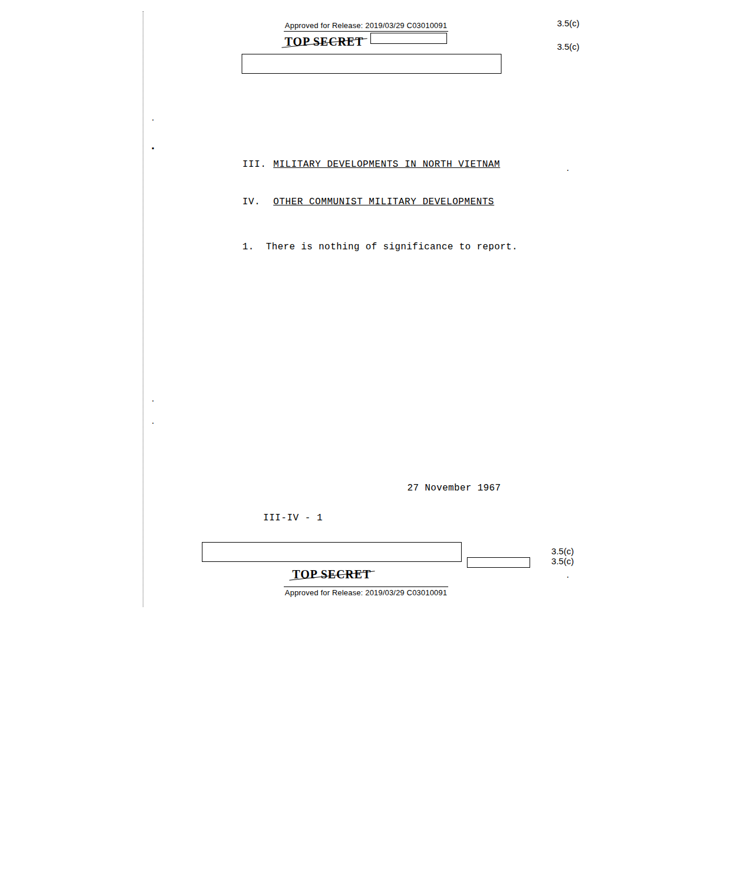3.5(c)
3.5(c)
Approved for Release: 2019/03/29 C03010091
TOP SECRET
· ▪ · · · ·
III. MILITARY DEVELOPMENTS IN NORTH VIETNAM
IV. OTHER COMMUNIST MILITARY DEVELOPMENTS
1. There is nothing of significance to report.
27 November 1967
III-IV - 1
TOP SECRET
3.5(c)
3.5(c)
Approved for Release: 2019/03/29 C03010091